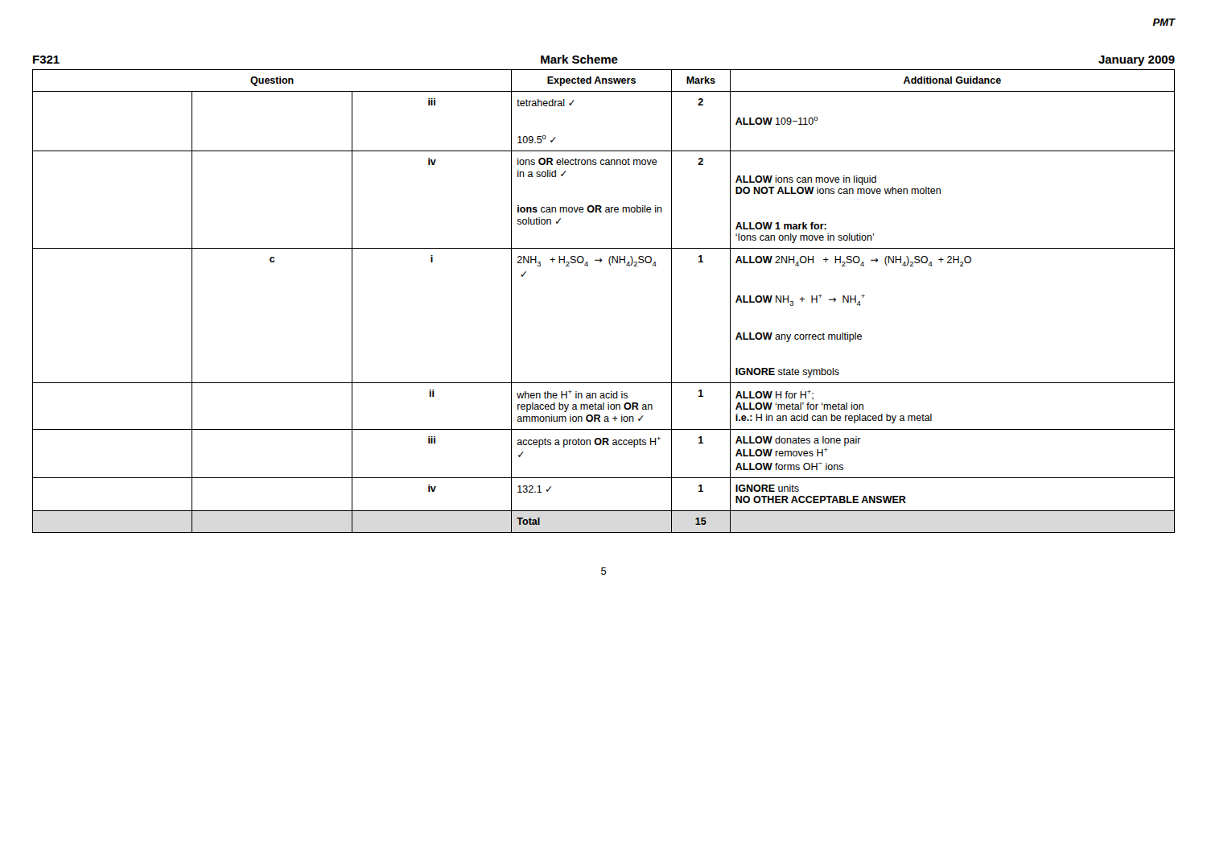PMT
F321
Mark Scheme
January 2009
| Question | Expected Answers | Marks | Additional Guidance |
| --- | --- | --- | --- |
| | | iii | tetrahedral ✓ 109.5 o ✓ | 2 | ALLOW 109−110 o |
| | | iv | ions OR electrons cannot move in a solid ✓ ions can move OR are mobile in solution ✓ | 2 | ALLOW ions can move in liquid DO NOT ALLOW ions can move when molten ALLOW 1 mark for: ‘Ions can only move in solution’ |
| | c | i | 2NH 3 + H 2 SO 4 → (NH 4 ) 2 SO 4 ✓ | 1 | ALLOW 2NH 4 OH + H 2 SO 4 → (NH 4 ) 2 SO 4 + 2H 2 O ALLOW NH 3 + H + → NH 4 + ALLOW any correct multiple IGNORE state symbols |
| | | ii | when the H + in an acid is replaced by a metal ion OR an ammonium ion OR a + ion ✓ | 1 | ALLOW H for H + ; ALLOW ‘metal’ for ‘metal ion i.e.: H in an acid can be replaced by a metal |
| | | iii | accepts a proton OR accepts H + ✓ | 1 | ALLOW donates a lone pair ALLOW removes H + ALLOW forms OH − ions |
| | | iv | 132.1 ✓ | 1 | IGNORE units NO OTHER ACCEPTABLE ANSWER |
| | | | Total | 15 | |
5